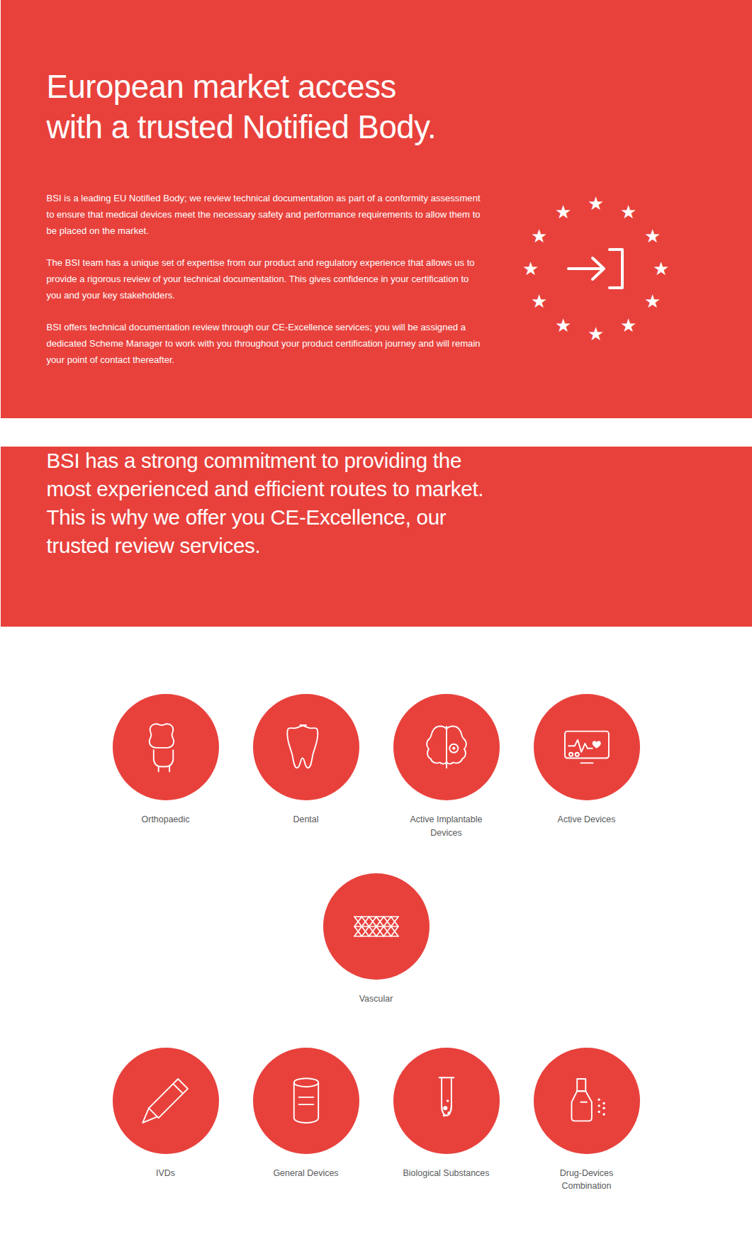European market access
with a trusted Notified Body.
BSI is a leading EU Notified Body; we review technical documentation as part of a conformity assessment to ensure that medical devices meet the necessary safety and performance requirements to allow them to be placed on the market.
The BSI team has a unique set of expertise from our product and regulatory experience that allows us to provide a rigorous review of your technical documentation. This gives confidence in your certification to you and your key stakeholders.
BSI offers technical documentation review through our CE-Excellence services; you will be assigned a dedicated Scheme Manager to work with you throughout your product certification journey and will remain your point of contact thereafter.
★ ★ ★ ★ ★ ★ ★ ★ ★ ★ ★ ★
BSI has a strong commitment to providing the most experienced and efficient routes to market. This is why we offer you CE-Excellence, our trusted review services.
Orthopaedic
Dental
Active Implantable
Devices
Active Devices
Vascular
IVDs
General Devices
Biological Substances
Drug-Devices
Combination